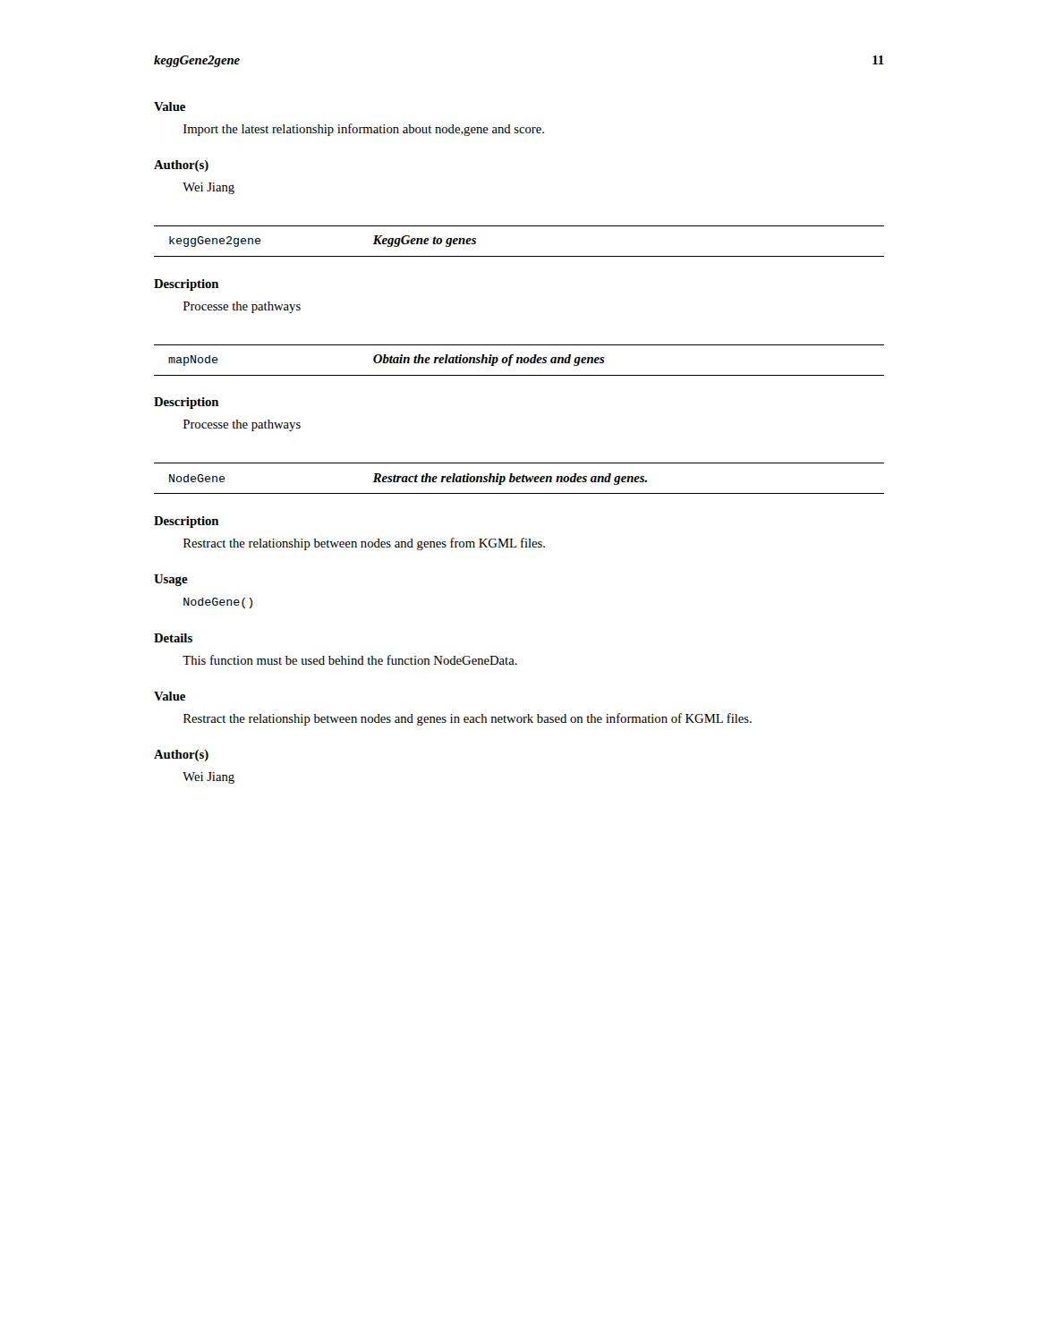keggGene2gene 11
Value
Import the latest relationship information about node,gene and score.
Author(s)
Wei Jiang
| keggGene2gene | KeggGene to genes |
Description
Processe the pathways
| mapNode | Obtain the relationship of nodes and genes |
Description
Processe the pathways
| NodeGene | Restract the relationship between nodes and genes. |
Description
Restract the relationship between nodes and genes from KGML files.
Usage
NodeGene()
Details
This function must be used behind the function NodeGeneData.
Value
Restract the relationship between nodes and genes in each network based on the information of KGML files.
Author(s)
Wei Jiang